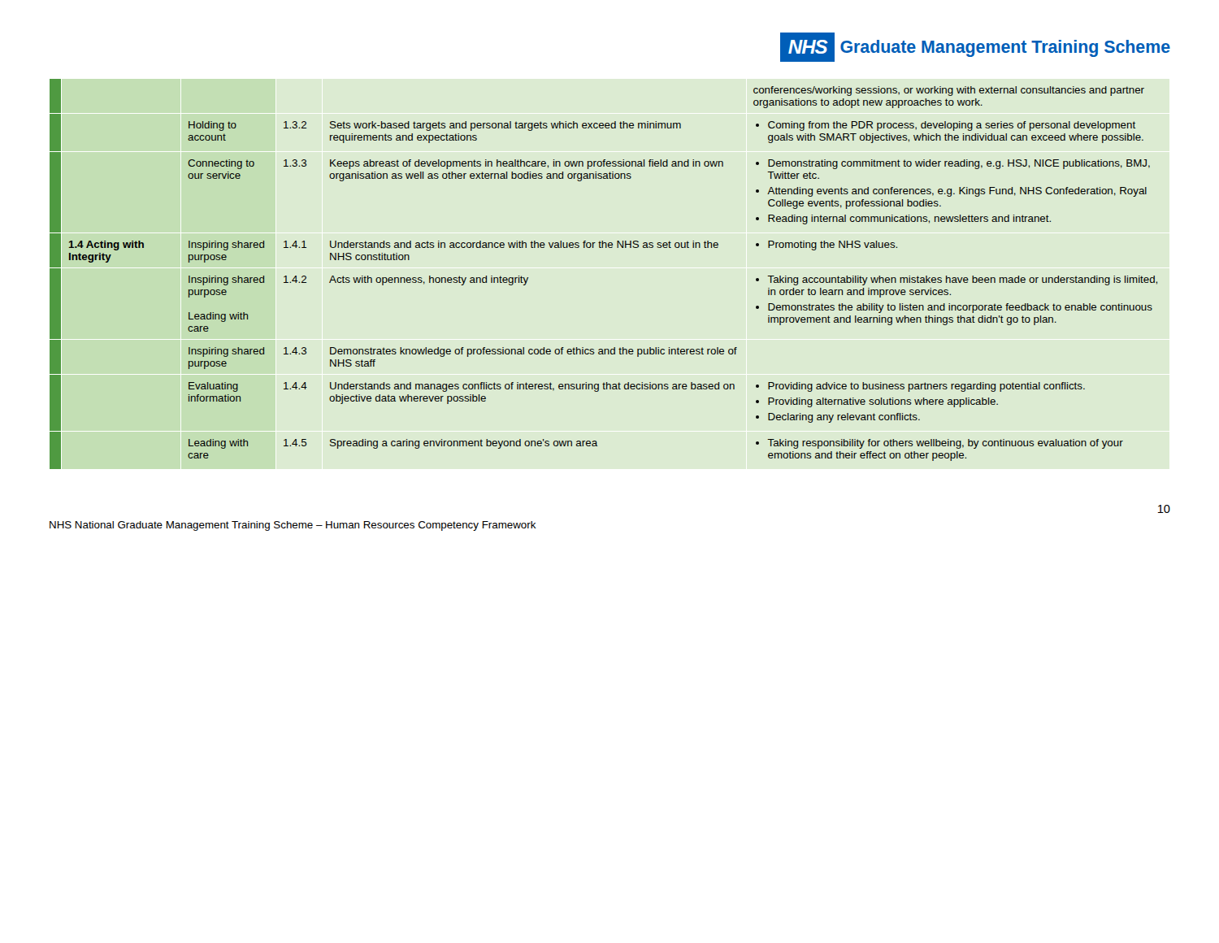NHS Graduate Management Training Scheme
| | | | | | conferences/working sessions, or working with external consultancies and partner organisations to adopt new approaches to work. |
| | | Holding to account | 1.3.2 | Sets work-based targets and personal targets which exceed the minimum requirements and expectations | Coming from the PDR process, developing a series of personal development goals with SMART objectives, which the individual can exceed where possible. |
| | | Connecting to our service | 1.3.3 | Keeps abreast of developments in healthcare, in own professional field and in own organisation as well as other external bodies and organisations | Demonstrating commitment to wider reading, e.g. HSJ, NICE publications, BMJ, Twitter etc. Attending events and conferences, e.g. Kings Fund, NHS Confederation, Royal College events, professional bodies. Reading internal communications, newsletters and intranet. |
| | 1.4 Acting with Integrity | Inspiring shared purpose | 1.4.1 | Understands and acts in accordance with the values for the NHS as set out in the NHS constitution | Promoting the NHS values. |
| | | Inspiring shared purpose Leading with care | 1.4.2 | Acts with openness, honesty and integrity | Taking accountability when mistakes have been made or understanding is limited, in order to learn and improve services. Demonstrates the ability to listen and incorporate feedback to enable continuous improvement and learning when things that didn't go to plan. |
| | | Inspiring shared purpose | 1.4.3 | Demonstrates knowledge of professional code of ethics and the public interest role of NHS staff | |
| | | Evaluating information | 1.4.4 | Understands and manages conflicts of interest, ensuring that decisions are based on objective data wherever possible | Providing advice to business partners regarding potential conflicts. Providing alternative solutions where applicable. Declaring any relevant conflicts. |
| | | Leading with care | 1.4.5 | Spreading a caring environment beyond one's own area | Taking responsibility for others wellbeing, by continuous evaluation of your emotions and their effect on other people. |
10
NHS National Graduate Management Training Scheme – Human Resources Competency Framework